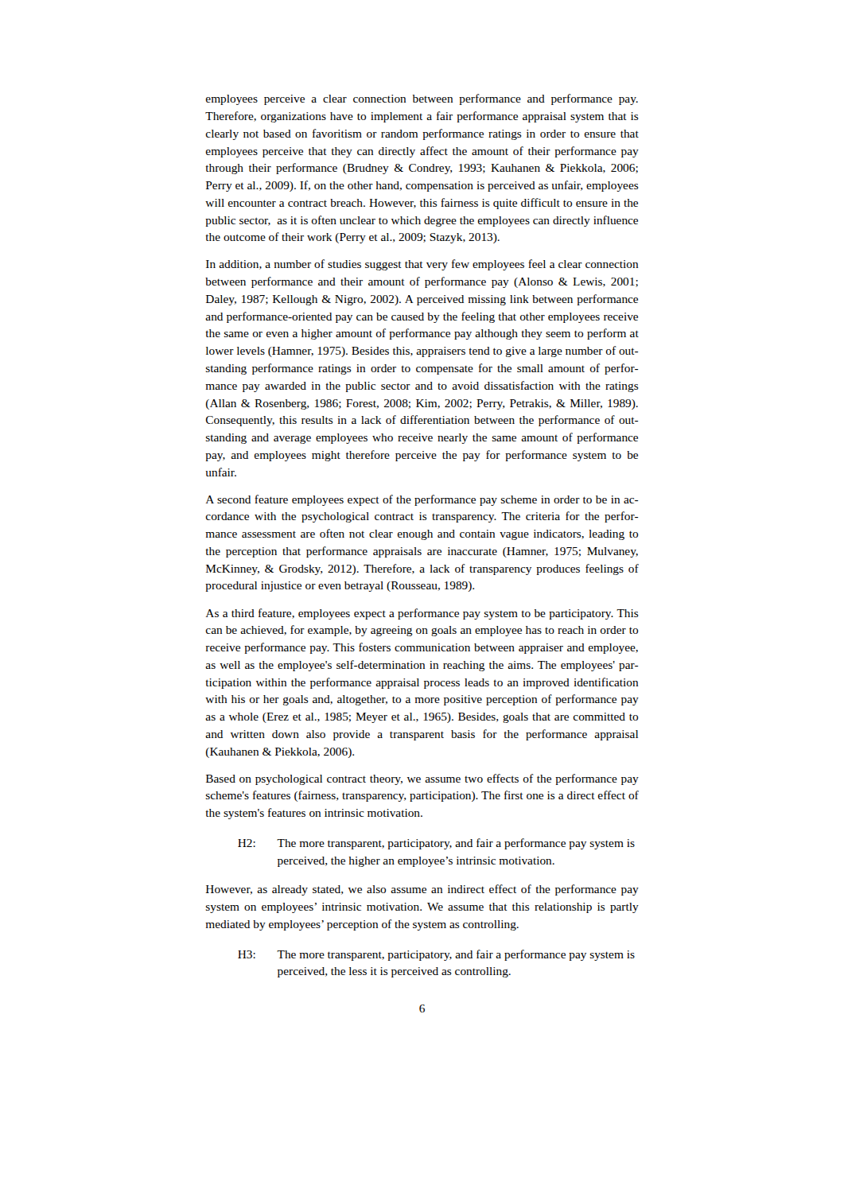employees perceive a clear connection between performance and performance pay. Therefore, organizations have to implement a fair performance appraisal system that is clearly not based on favoritism or random performance ratings in order to ensure that employees perceive that they can directly affect the amount of their performance pay through their performance (Brudney & Condrey, 1993; Kauhanen & Piekkola, 2006; Perry et al., 2009). If, on the other hand, compensation is perceived as unfair, employees will encounter a contract breach. However, this fairness is quite difficult to ensure in the public sector, as it is often unclear to which degree the employees can directly influence the outcome of their work (Perry et al., 2009; Stazyk, 2013).
In addition, a number of studies suggest that very few employees feel a clear connection between performance and their amount of performance pay (Alonso & Lewis, 2001; Daley, 1987; Kellough & Nigro, 2002). A perceived missing link between performance and performance-oriented pay can be caused by the feeling that other employees receive the same or even a higher amount of performance pay although they seem to perform at lower levels (Hamner, 1975). Besides this, appraisers tend to give a large number of outstanding performance ratings in order to compensate for the small amount of performance pay awarded in the public sector and to avoid dissatisfaction with the ratings (Allan & Rosenberg, 1986; Forest, 2008; Kim, 2002; Perry, Petrakis, & Miller, 1989). Consequently, this results in a lack of differentiation between the performance of outstanding and average employees who receive nearly the same amount of performance pay, and employees might therefore perceive the pay for performance system to be unfair.
A second feature employees expect of the performance pay scheme in order to be in accordance with the psychological contract is transparency. The criteria for the performance assessment are often not clear enough and contain vague indicators, leading to the perception that performance appraisals are inaccurate (Hamner, 1975; Mulvaney, McKinney, & Grodsky, 2012). Therefore, a lack of transparency produces feelings of procedural injustice or even betrayal (Rousseau, 1989).
As a third feature, employees expect a performance pay system to be participatory. This can be achieved, for example, by agreeing on goals an employee has to reach in order to receive performance pay. This fosters communication between appraiser and employee, as well as the employee's self-determination in reaching the aims. The employees' participation within the performance appraisal process leads to an improved identification with his or her goals and, altogether, to a more positive perception of performance pay as a whole (Erez et al., 1985; Meyer et al., 1965). Besides, goals that are committed to and written down also provide a transparent basis for the performance appraisal (Kauhanen & Piekkola, 2006).
Based on psychological contract theory, we assume two effects of the performance pay scheme's features (fairness, transparency, participation). The first one is a direct effect of the system's features on intrinsic motivation.
H2:
The more transparent, participatory, and fair a performance pay system is perceived, the higher an employee’s intrinsic motivation.
However, as already stated, we also assume an indirect effect of the performance pay system on employees’ intrinsic motivation. We assume that this relationship is partly mediated by employees’ perception of the system as controlling.
H3:
The more transparent, participatory, and fair a performance pay system is perceived, the less it is perceived as controlling.
6